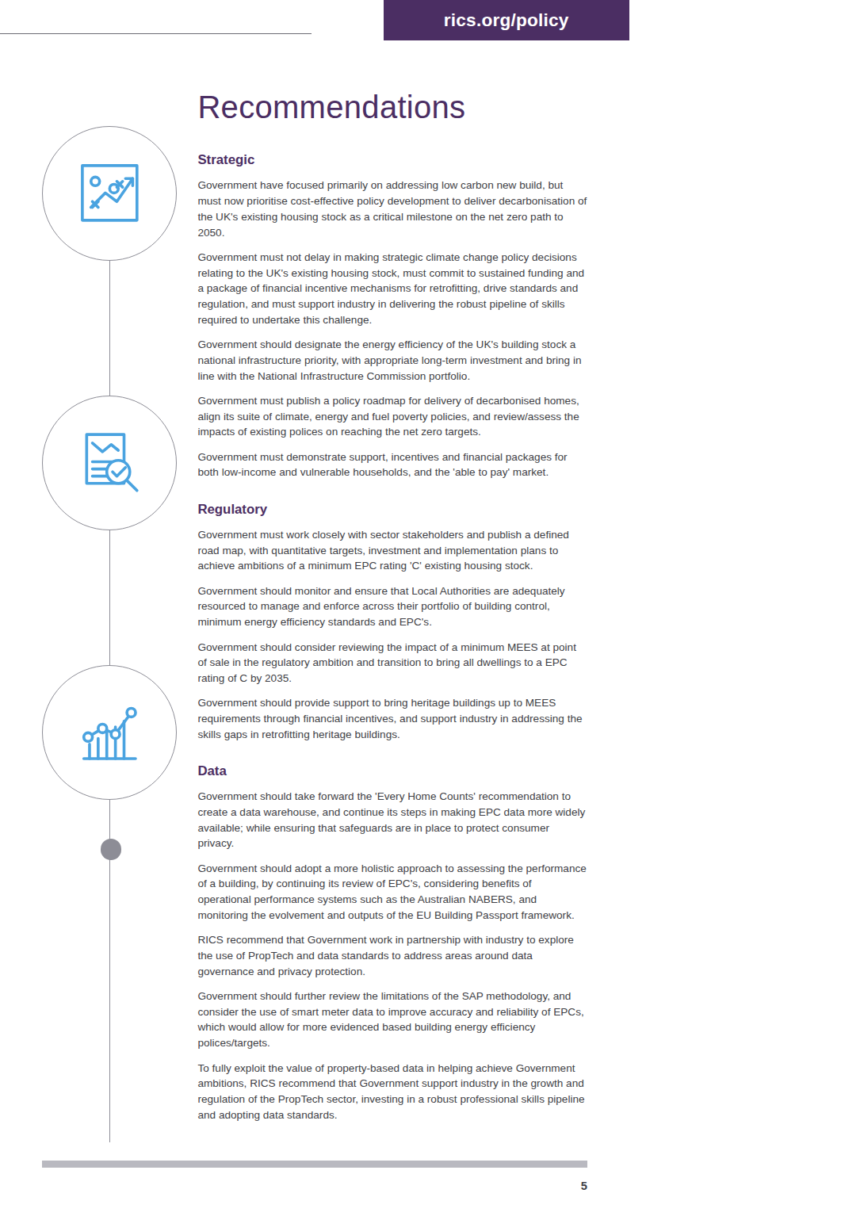rics.org/policy
Recommendations
Strategic
Government have focused primarily on addressing low carbon new build, but must now prioritise cost-effective policy development to deliver decarbonisation of the UK's existing housing stock as a critical milestone on the net zero path to 2050.
Government must not delay in making strategic climate change policy decisions relating to the UK's existing housing stock, must commit to sustained funding and a package of financial incentive mechanisms for retrofitting, drive standards and regulation, and must support industry in delivering the robust pipeline of skills required to undertake this challenge.
Government should designate the energy efficiency of the UK's building stock a national infrastructure priority, with appropriate long-term investment and bring in line with the National Infrastructure Commission portfolio.
Government must publish a policy roadmap for delivery of decarbonised homes, align its suite of climate, energy and fuel poverty policies, and review/assess the impacts of existing polices on reaching the net zero targets.
Government must demonstrate support, incentives and financial packages for both low-income and vulnerable households, and the 'able to pay' market.
Regulatory
Government must work closely with sector stakeholders and publish a defined road map, with quantitative targets, investment and implementation plans to achieve ambitions of a minimum EPC rating 'C' existing housing stock.
Government should monitor and ensure that Local Authorities are adequately resourced to manage and enforce across their portfolio of building control, minimum energy efficiency standards and EPC's.
Government should consider reviewing the impact of a minimum MEES at point of sale in the regulatory ambition and transition to bring all dwellings to a EPC rating of C by 2035.
Government should provide support to bring heritage buildings up to MEES requirements through financial incentives, and support industry in addressing the skills gaps in retrofitting heritage buildings.
Data
Government should take forward the 'Every Home Counts' recommendation to create a data warehouse, and continue its steps in making EPC data more widely available; while ensuring that safeguards are in place to protect consumer privacy.
Government should adopt a more holistic approach to assessing the performance of a building, by continuing its review of EPC's, considering benefits of operational performance systems such as the Australian NABERS, and monitoring the evolvement and outputs of the EU Building Passport framework.
RICS recommend that Government work in partnership with industry to explore the use of PropTech and data standards to address areas around data governance and privacy protection.
Government should further review the limitations of the SAP methodology, and consider the use of smart meter data to improve accuracy and reliability of EPCs, which would allow for more evidenced based building energy efficiency polices/targets.
To fully exploit the value of property-based data in helping achieve Government ambitions, RICS recommend that Government support industry in the growth and regulation of the PropTech sector, investing in a robust professional skills pipeline and adopting data standards.
5